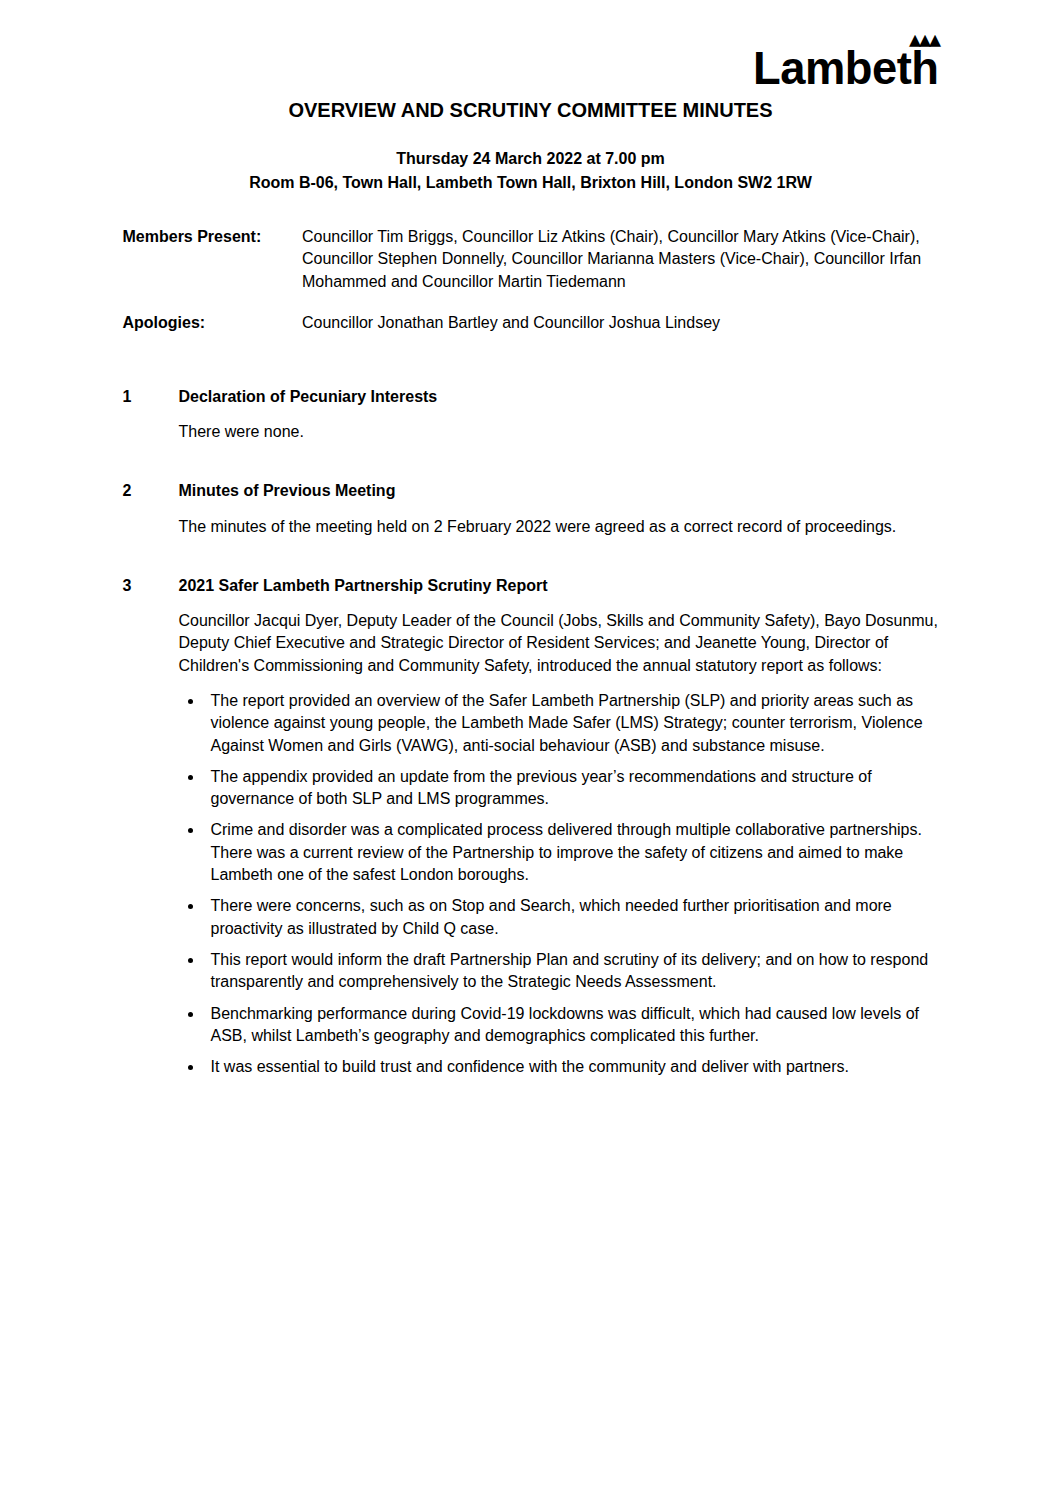▴▴▴ Lambeth
OVERVIEW AND SCRUTINY COMMITTEE MINUTES
Thursday 24 March 2022 at 7.00 pm
Room B-06, Town Hall, Lambeth Town Hall, Brixton Hill, London SW2 1RW
| Members Present: | Councillor Tim Briggs, Councillor Liz Atkins (Chair), Councillor Mary Atkins (Vice-Chair), Councillor Stephen Donnelly, Councillor Marianna Masters (Vice-Chair), Councillor Irfan Mohammed and Councillor Martin Tiedemann |
| Apologies: | Councillor Jonathan Bartley and Councillor Joshua Lindsey |
1
Declaration of Pecuniary Interests
There were none.
2
Minutes of Previous Meeting
The minutes of the meeting held on 2 February 2022 were agreed as a correct record of proceedings.
3
2021 Safer Lambeth Partnership Scrutiny Report
Councillor Jacqui Dyer, Deputy Leader of the Council (Jobs, Skills and Community Safety), Bayo Dosunmu, Deputy Chief Executive and Strategic Director of Resident Services; and Jeanette Young, Director of Children's Commissioning and Community Safety, introduced the annual statutory report as follows:
The report provided an overview of the Safer Lambeth Partnership (SLP) and priority areas such as violence against young people, the Lambeth Made Safer (LMS) Strategy; counter terrorism, Violence Against Women and Girls (VAWG), anti-social behaviour (ASB) and substance misuse.
The appendix provided an update from the previous year’s recommendations and structure of governance of both SLP and LMS programmes.
Crime and disorder was a complicated process delivered through multiple collaborative partnerships. There was a current review of the Partnership to improve the safety of citizens and aimed to make Lambeth one of the safest London boroughs.
There were concerns, such as on Stop and Search, which needed further prioritisation and more proactivity as illustrated by Child Q case.
This report would inform the draft Partnership Plan and scrutiny of its delivery; and on how to respond transparently and comprehensively to the Strategic Needs Assessment.
Benchmarking performance during Covid-19 lockdowns was difficult, which had caused low levels of ASB, whilst Lambeth’s geography and demographics complicated this further.
It was essential to build trust and confidence with the community and deliver with partners.